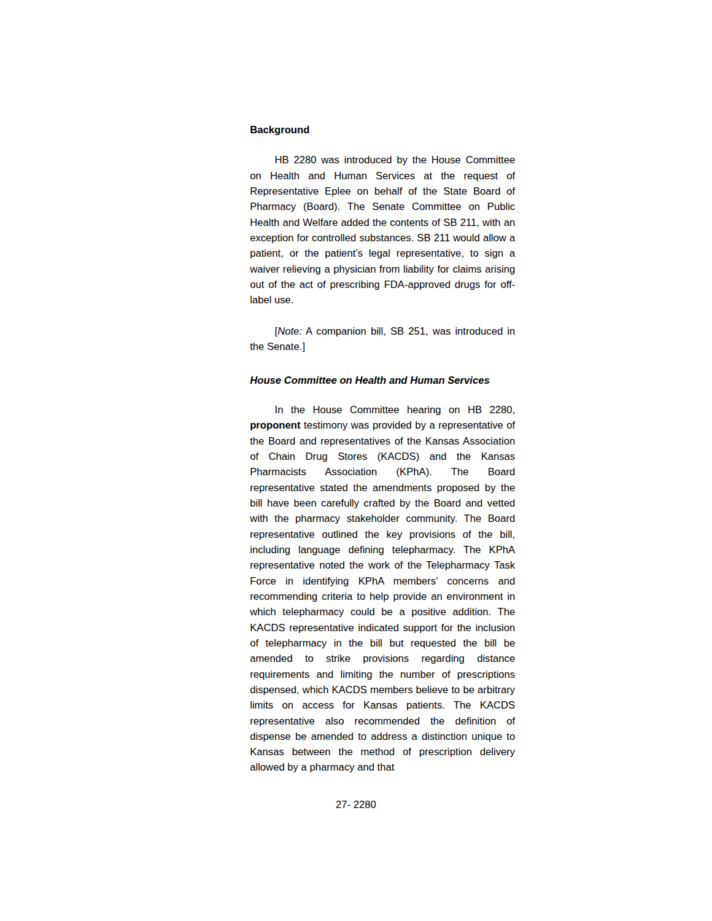Background
HB 2280 was introduced by the House Committee on Health and Human Services at the request of Representative Eplee on behalf of the State Board of Pharmacy (Board). The Senate Committee on Public Health and Welfare added the contents of SB 211, with an exception for controlled substances. SB 211 would allow a patient, or the patient’s legal representative, to sign a waiver relieving a physician from liability for claims arising out of the act of prescribing FDA-approved drugs for off-label use.
[Note: A companion bill, SB 251, was introduced in the Senate.]
House Committee on Health and Human Services
In the House Committee hearing on HB 2280, proponent testimony was provided by a representative of the Board and representatives of the Kansas Association of Chain Drug Stores (KACDS) and the Kansas Pharmacists Association (KPhA). The Board representative stated the amendments proposed by the bill have been carefully crafted by the Board and vetted with the pharmacy stakeholder community. The Board representative outlined the key provisions of the bill, including language defining telepharmacy. The KPhA representative noted the work of the Telepharmacy Task Force in identifying KPhA members’ concerns and recommending criteria to help provide an environment in which telepharmacy could be a positive addition. The KACDS representative indicated support for the inclusion of telepharmacy in the bill but requested the bill be amended to strike provisions regarding distance requirements and limiting the number of prescriptions dispensed, which KACDS members believe to be arbitrary limits on access for Kansas patients. The KACDS representative also recommended the definition of dispense be amended to address a distinction unique to Kansas between the method of prescription delivery allowed by a pharmacy and that
27- 2280